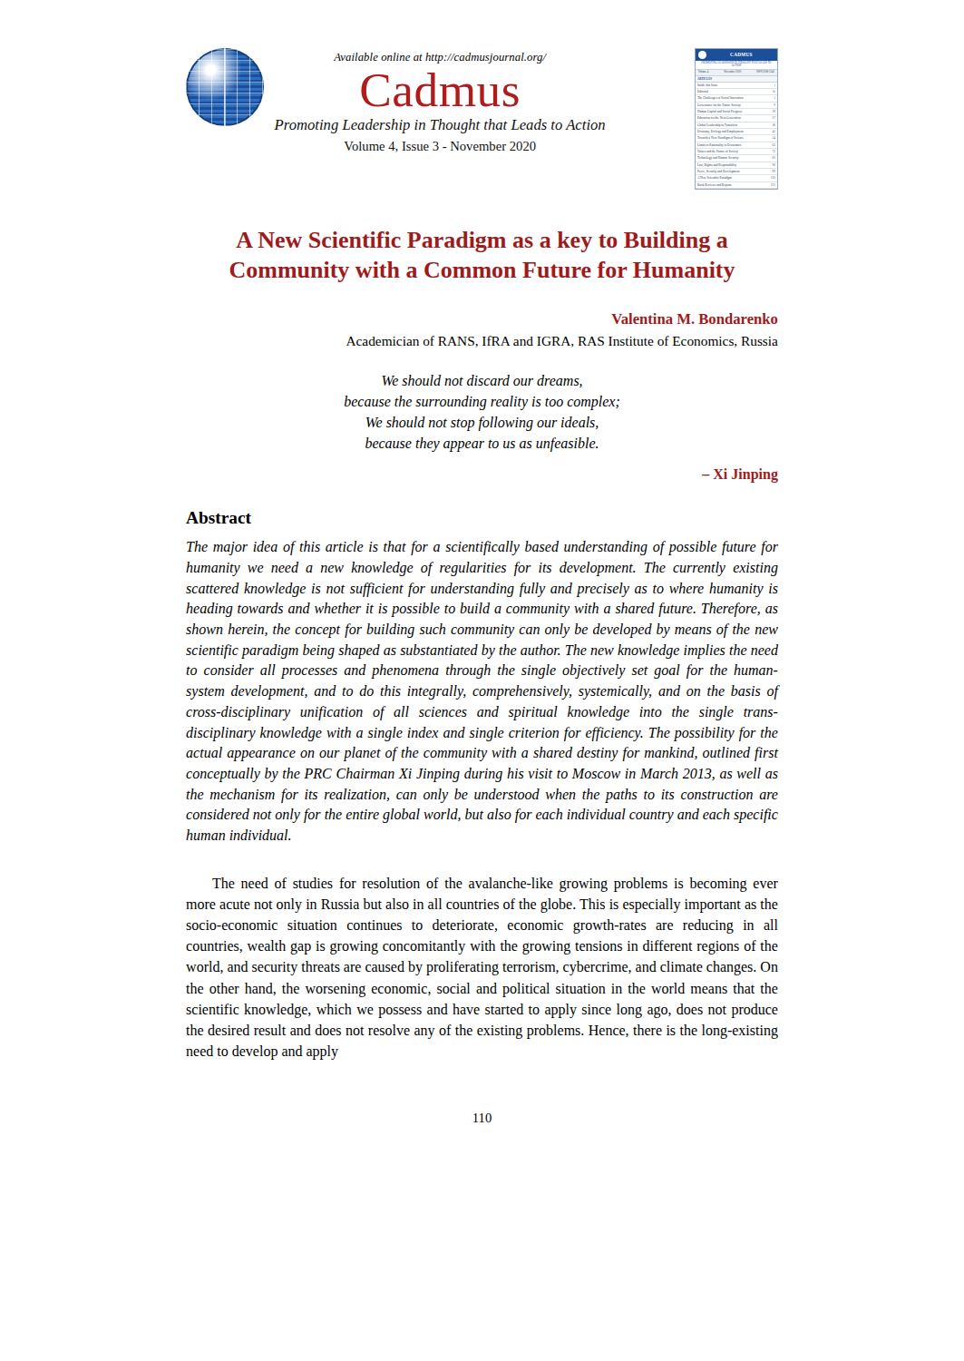Available online at http://cadmusjournal.org/
Cadmus
Promoting Leadership in Thought that Leads to Action
Volume 4, Issue 3 - November 2020
CADMUS
PROMOTING LEADERSHIP IN THOUGHT THAT LEADS TO ACTION
Volume 4 November 2020 ISSN 2038-5242
ARTICLES
| Inside this Issue | i |
| Editorial | iii |
| The Challenges of Social Innovation | 1 |
| Governance for the Future Society | 9 |
| Human Capital and Social Progress | 18 |
| Education for the Next Generation | 27 |
| Global Leadership in Transition | 36 |
| Economy, Ecology and Employment | 45 |
| Towards a New Paradigm of Science | 54 |
| Limits to Rationality in Economics | 63 |
| Values and the Future of Society | 72 |
| Technology and Human Security | 81 |
| Law, Rights and Responsibility | 90 |
| Peace, Security and Development | 99 |
| A New Scientific Paradigm | 110 |
| Book Reviews and Reports | 121 |
A New Scientific Paradigm as a key to Building a
Community with a Common Future for Humanity
Valentina M. Bondarenko
Academician of RANS, IfRA and IGRA, RAS Institute of Economics, Russia
We should not discard our dreams,
because the surrounding reality is too complex;
We should not stop following our ideals,
because they appear to us as unfeasible.
– Xi Jinping
Abstract
The major idea of this article is that for a scientifically based understanding of possible future for humanity we need a new knowledge of regularities for its development. The currently existing scattered knowledge is not sufficient for understanding fully and precisely as to where humanity is heading towards and whether it is possible to build a community with a shared future. Therefore, as shown herein, the concept for building such community can only be developed by means of the new scientific paradigm being shaped as substantiated by the author. The new knowledge implies the need to consider all processes and phenomena through the single objectively set goal for the human-system development, and to do this integrally, comprehensively, systemically, and on the basis of cross-disciplinary unification of all sciences and spiritual knowledge into the single trans-disciplinary knowledge with a single index and single criterion for efficiency. The possibility for the actual appearance on our planet of the community with a shared destiny for mankind, outlined first conceptually by the PRC Chairman Xi Jinping during his visit to Moscow in March 2013, as well as the mechanism for its realization, can only be understood when the paths to its construction are considered not only for the entire global world, but also for each individual country and each specific human individual.
The need of studies for resolution of the avalanche-like growing problems is becoming ever more acute not only in Russia but also in all countries of the globe. This is especially important as the socio-economic situation continues to deteriorate, economic growth-rates are reducing in all countries, wealth gap is growing concomitantly with the growing tensions in different regions of the world, and security threats are caused by proliferating terrorism, cybercrime, and climate changes. On the other hand, the worsening economic, social and political situation in the world means that the scientific knowledge, which we possess and have started to apply since long ago, does not produce the desired result and does not resolve any of the existing problems. Hence, there is the long-existing need to develop and apply
110